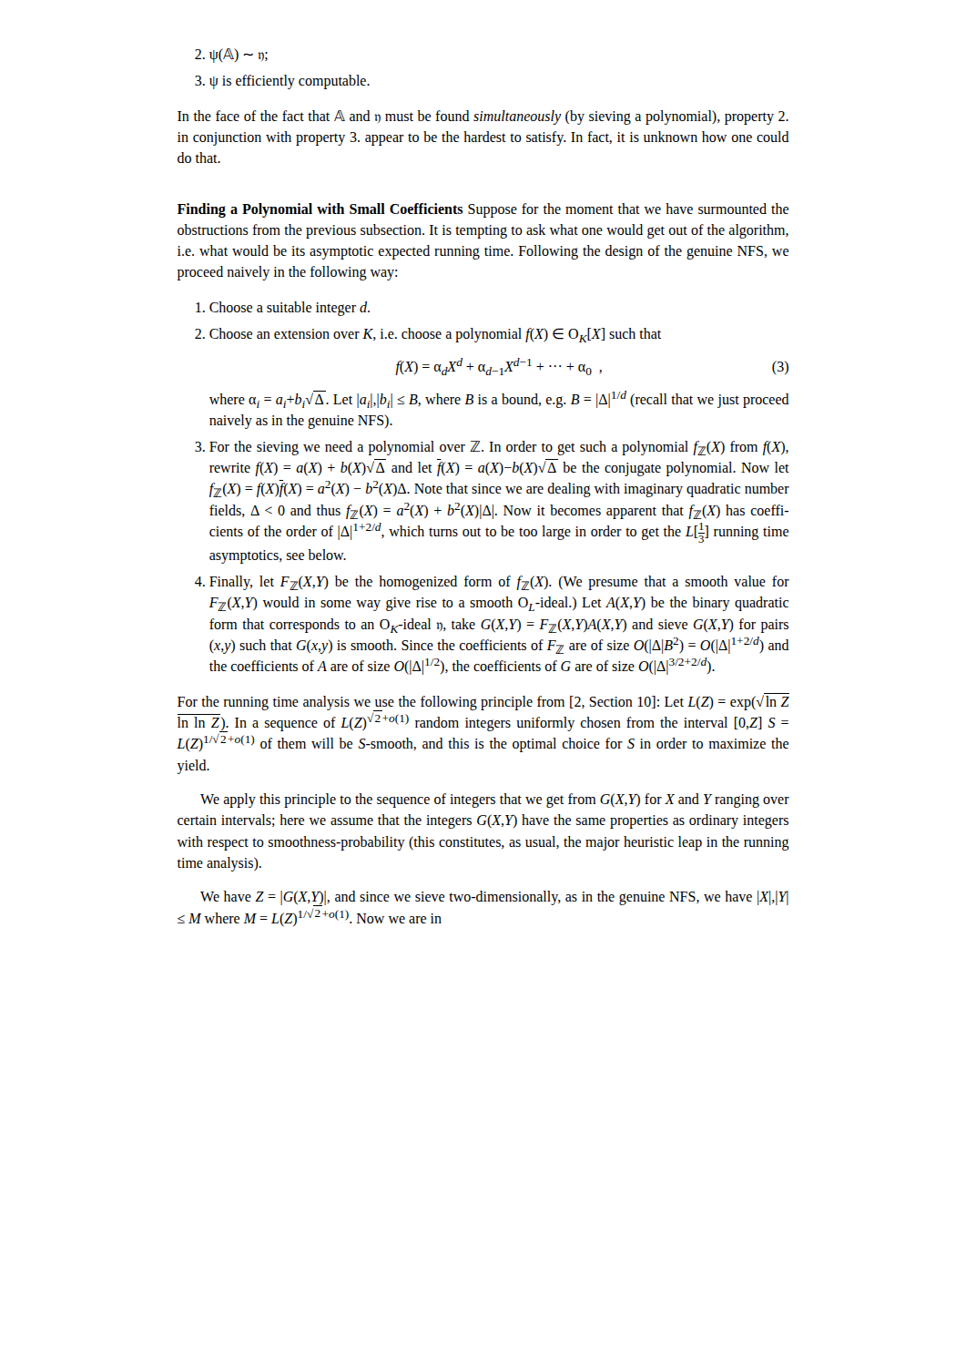ψ(𝔸) ∼ 𝔶;
ψ is efficiently computable.
In the face of the fact that 𝔸 and 𝔶 must be found simultaneously (by sieving a polynomial), property 2. in conjunction with property 3. appear to be the hardest to satisfy. In fact, it is unknown how one could do that.
Finding a Polynomial with Small Coefficients Suppose for the moment that we have surmounted the obstructions from the previous subsection. It is tempting to ask what one would get out of the algorithm, i.e. what would be its asymptotic expected running time. Following the design of the genuine NFS, we proceed naively in the following way:
Choose a suitable integer d.
Choose an extension over K, i.e. choose a polynomial f(X) ∈ OK[X] such that f(X) = αdXd + αd−1Xd−1 + ··· + α0 , (3) where αi = ai+bi√Δ. Let |ai|,|bi| ≤ B, where B is a bound, e.g. B = |Δ|1/d (recall that we just proceed naively as in the genuine NFS).
For the sieving we need a polynomial over ℤ. In order to get such a polynomial fℤ(X) from f(X), rewrite f(X) = a(X) + b(X)√Δ and let f(X) = a(X)−b(X)√Δ be the conjugate polynomial. Now let fℤ(X) = f(X)f(X) = a2(X) − b2(X)Δ. Note that since we are dealing with imaginary quadratic number fields, Δ < 0 and thus fℤ(X) = a2(X) + b2(X)|Δ|. Now it becomes apparent that fℤ(X) has coefficients of the order of |Δ|1+2/d, which turns out to be too large in order to get the L[1
3] running time asymptotics, see below.
Finally, let Fℤ(X,Y) be the homogenized form of fℤ(X). (We presume that a smooth value for Fℤ(X,Y) would in some way give rise to a smooth OL-ideal.) Let A(X,Y) be the binary quadratic form that corresponds to an OK-ideal 𝔶, take G(X,Y) = Fℤ(X,Y)A(X,Y) and sieve G(X,Y) for pairs (x,y) such that G(x,y) is smooth. Since the coefficients of Fℤ are of size O(|Δ|B2) = O(|Δ|1+2/d) and the coefficients of A are of size O(|Δ|1/2), the coefficients of G are of size O(|Δ|3/2+2/d).
For the running time analysis we use the following principle from [2, Section 10]: Let L(Z) = exp(√ln Z ln ln Z). In a sequence of L(Z)√2+o(1) random integers uniformly chosen from the interval [0,Z] S = L(Z)1/√2+o(1) of them will be S-smooth, and this is the optimal choice for S in order to maximize the yield.
We apply this principle to the sequence of integers that we get from G(X,Y) for X and Y ranging over certain intervals; here we assume that the integers G(X,Y) have the same properties as ordinary integers with respect to smoothness-probability (this constitutes, as usual, the major heuristic leap in the running time analysis).
We have Z = |G(X,Y)|, and since we sieve two-dimensionally, as in the genuine NFS, we have |X|,|Y| ≤ M where M = L(Z)1/√2+o(1). Now we are in